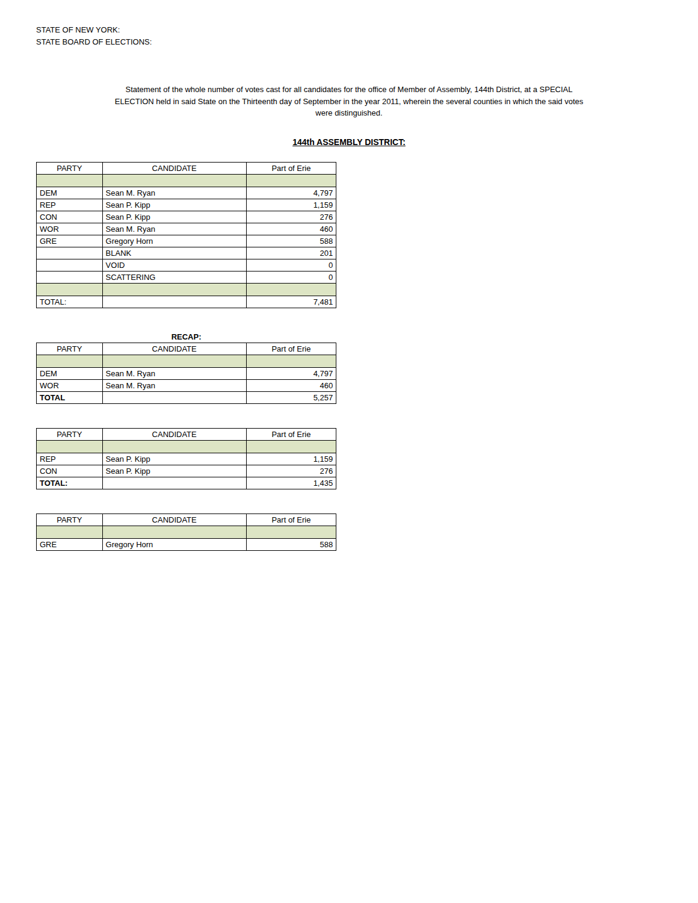STATE OF NEW YORK:
STATE BOARD OF ELECTIONS:
Statement of the whole number of votes cast for all candidates for the office of Member of Assembly, 144th District, at a SPECIAL ELECTION held in said State on the Thirteenth day of September in the year 2011, wherein the several counties in which the said votes were distinguished.
144th ASSEMBLY DISTRICT:
| PARTY | CANDIDATE | Part of Erie |
| --- | --- | --- |
| DEM | Sean M. Ryan | 4,797 |
| REP | Sean P. Kipp | 1,159 |
| CON | Sean P. Kipp | 276 |
| WOR | Sean M. Ryan | 460 |
| GRE | Gregory Horn | 588 |
| | BLANK | 201 |
| | VOID | 0 |
| | SCATTERING | 0 |
| TOTAL: | | 7,481 |
RECAP:
| PARTY | CANDIDATE | Part of Erie |
| --- | --- | --- |
| DEM | Sean M. Ryan | 4,797 |
| WOR | Sean M. Ryan | 460 |
| TOTAL | | 5,257 |
| PARTY | CANDIDATE | Part of Erie |
| --- | --- | --- |
| REP | Sean P. Kipp | 1,159 |
| CON | Sean P. Kipp | 276 |
| TOTAL: | | 1,435 |
| PARTY | CANDIDATE | Part of Erie |
| --- | --- | --- |
| GRE | Gregory Horn | 588 |